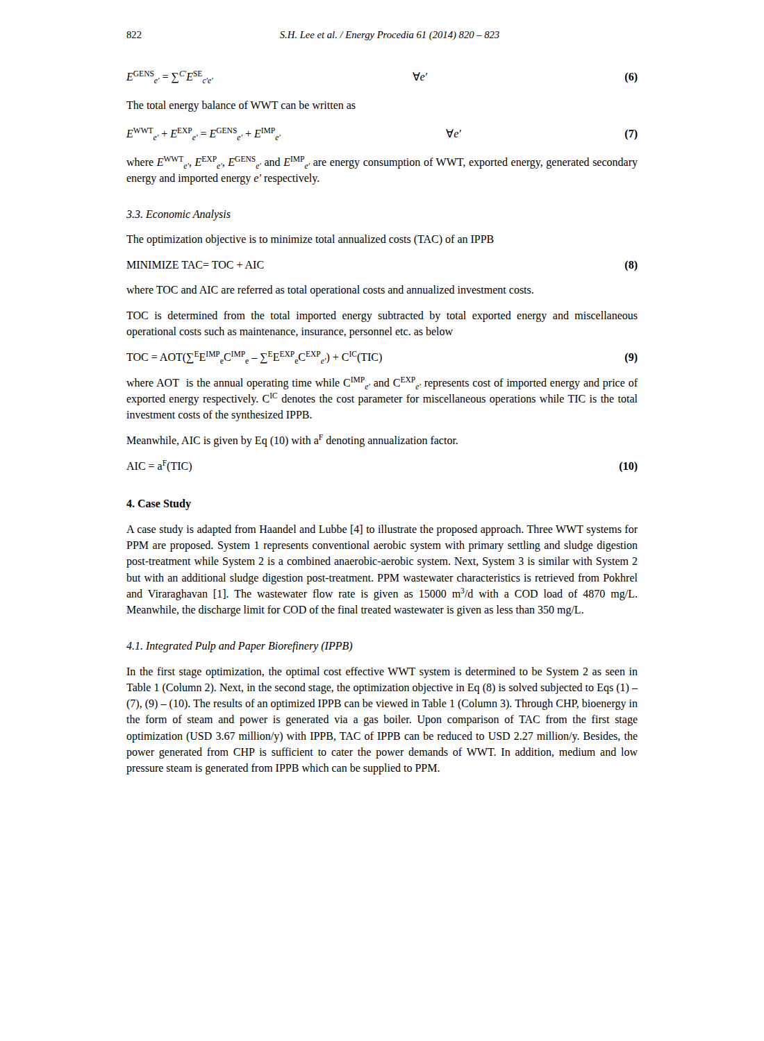822 S.H. Lee et al. / Energy Procedia 61 (2014) 820 – 823
EGENSe′ = ∑C′ESEc′e′ ∀e′ (6)
The total energy balance of WWT can be written as
EWWTe′ + EEXPe′ = EGENSe′ + EIMPe′ ∀e′ (7)
where EWWTe′, EEXPe′, EGENSe′ and EIMPe′ are energy consumption of WWT, exported energy, generated secondary energy and imported energy e′ respectively.
3.3. Economic Analysis
The optimization objective is to minimize total annualized costs (TAC) of an IPPB
MINIMIZE TAC= TOC + AIC(8)
where TOC and AIC are referred as total operational costs and annualized investment costs.
TOC is determined from the total imported energy subtracted by total exported energy and miscellaneous operational costs such as maintenance, insurance, personnel etc. as below
TOC = AOT(∑EEIMPeCIMPe – ∑EEEXPeCEXPe′) + CIC(TIC)(9)
where AOT is the annual operating time while CIMPe′ and CEXPe′ represents cost of imported energy and price of exported energy respectively. CIC denotes the cost parameter for miscellaneous operations while TIC is the total investment costs of the synthesized IPPB.
Meanwhile, AIC is given by Eq (10) with aF denoting annualization factor.
AIC = aF(TIC)(10)
4. Case Study
A case study is adapted from Haandel and Lubbe [4] to illustrate the proposed approach. Three WWT systems for PPM are proposed. System 1 represents conventional aerobic system with primary settling and sludge digestion post-treatment while System 2 is a combined anaerobic-aerobic system. Next, System 3 is similar with System 2 but with an additional sludge digestion post-treatment. PPM wastewater characteristics is retrieved from Pokhrel and Viraraghavan [1]. The wastewater flow rate is given as 15000 m3/d with a COD load of 4870 mg/L. Meanwhile, the discharge limit for COD of the final treated wastewater is given as less than 350 mg/L.
4.1. Integrated Pulp and Paper Biorefinery (IPPB)
In the first stage optimization, the optimal cost effective WWT system is determined to be System 2 as seen in Table 1 (Column 2). Next, in the second stage, the optimization objective in Eq (8) is solved subjected to Eqs (1) – (7), (9) – (10). The results of an optimized IPPB can be viewed in Table 1 (Column 3). Through CHP, bioenergy in the form of steam and power is generated via a gas boiler. Upon comparison of TAC from the first stage optimization (USD 3.67 million/y) with IPPB, TAC of IPPB can be reduced to USD 2.27 million/y. Besides, the power generated from CHP is sufficient to cater the power demands of WWT. In addition, medium and low pressure steam is generated from IPPB which can be supplied to PPM.